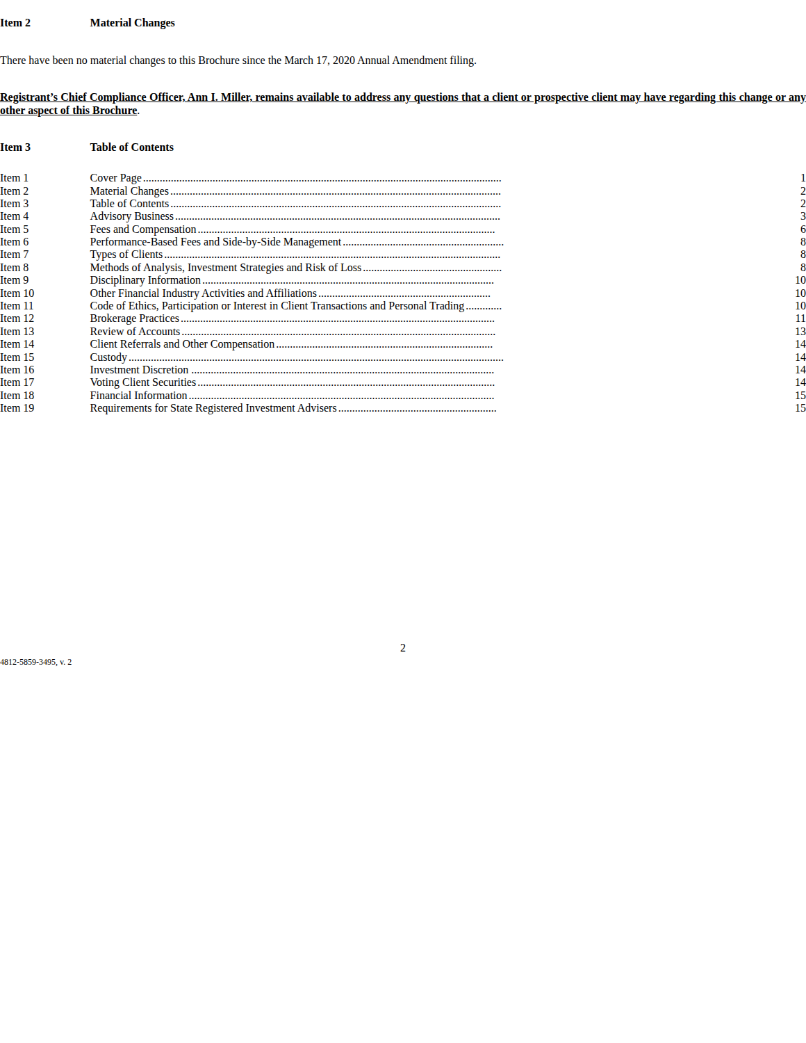Item 2 Material Changes
There have been no material changes to this Brochure since the March 17, 2020 Annual Amendment filing.
Registrant’s Chief Compliance Officer, Ann I. Miller, remains available to address any questions that a client or prospective client may have regarding this change or any other aspect of this Brochure.
Item 3 Table of Contents
| Item 1 | Cover Page ................................................................................................................................. | 1 |
| Item 2 | Material Changes ....................................................................................................................... | 2 |
| Item 3 | Table of Contents ....................................................................................................................... | 2 |
| Item 4 | Advisory Business ..................................................................................................................... | 3 |
| Item 5 | Fees and Compensation ........................................................................................................... | 6 |
| Item 6 | Performance-Based Fees and Side-by-Side Management .......................................................... | 8 |
| Item 7 | Types of Clients ......................................................................................................................... | 8 |
| Item 8 | Methods of Analysis, Investment Strategies and Risk of Loss .................................................. | 8 |
| Item 9 | Disciplinary Information ......................................................................................................... | 10 |
| Item 10 | Other Financial Industry Activities and Affiliations .............................................................. | 10 |
| Item 11 | Code of Ethics, Participation or Interest in Client Transactions and Personal Trading ............. | 10 |
| Item 12 | Brokerage Practices ................................................................................................................. | 11 |
| Item 13 | Review of Accounts ................................................................................................................. | 13 |
| Item 14 | Client Referrals and Other Compensation .............................................................................. | 14 |
| Item 15 | Custody ....................................................................................................................................... | 14 |
| Item 16 | Investment Discretion ............................................................................................................. | 14 |
| Item 17 | Voting Client Securities ........................................................................................................... | 14 |
| Item 18 | Financial Information .............................................................................................................. | 15 |
| Item 19 | Requirements for State Registered Investment Advisers ......................................................... | 15 |
2
4812-5859-3495, v. 2